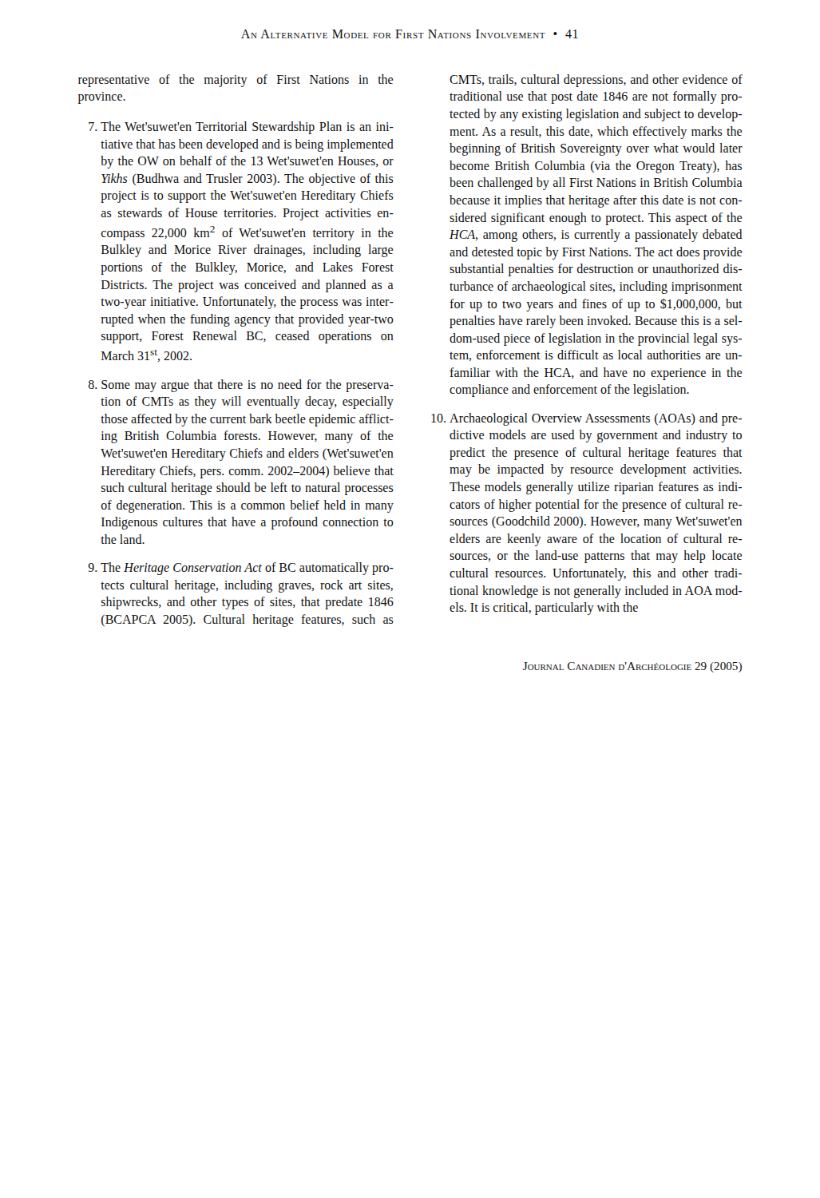An Alternative Model for First Nations Involvement • 41
representative of the majority of First Nations in the province.
The Wet'suwet'en Territorial Stewardship Plan is an initiative that has been developed and is being implemented by the OW on behalf of the 13 Wet'suwet'en Houses, or Yikhs (Budhwa and Trusler 2003). The objective of this project is to support the Wet'suwet'en Hereditary Chiefs as stewards of House territories. Project activities encompass 22,000 km2 of Wet'suwet'en territory in the Bulkley and Morice River drainages, including large portions of the Bulkley, Morice, and Lakes Forest Districts. The project was conceived and planned as a two-year initiative. Unfortunately, the process was interrupted when the funding agency that provided year-two support, Forest Renewal BC, ceased operations on March 31st, 2002.
Some may argue that there is no need for the preservation of CMTs as they will eventually decay, especially those affected by the current bark beetle epidemic afflicting British Columbia forests. However, many of the Wet'suwet'en Hereditary Chiefs and elders (Wet'suwet'en Hereditary Chiefs, pers. comm. 2002–2004) believe that such cultural heritage should be left to natural processes of degeneration. This is a common belief held in many Indigenous cultures that have a profound connection to the land.
The Heritage Conservation Act of BC automatically protects cultural heritage, including graves, rock art sites, shipwrecks, and other types of sites, that predate 1846 (BCAPCA 2005). Cultural heritage features, such as CMTs, trails, cultural depressions, and other evidence of traditional use that post date 1846 are not formally protected by any existing legislation and subject to development. As a result, this date, which effectively marks the beginning of British Sovereignty over what would later become British Columbia (via the Oregon Treaty), has been challenged by all First Nations in British Columbia because it implies that heritage after this date is not considered significant enough to protect. This aspect of the HCA, among others, is currently a passionately debated and detested topic by First Nations. The act does provide substantial penalties for destruction or unauthorized disturbance of archaeological sites, including imprisonment for up to two years and fines of up to $1,000,000, but penalties have rarely been invoked. Because this is a seldom-used piece of legislation in the provincial legal system, enforcement is difficult as local authorities are unfamiliar with the HCA, and have no experience in the compliance and enforcement of the legislation.
Archaeological Overview Assessments (AOAs) and predictive models are used by government and industry to predict the presence of cultural heritage features that may be impacted by resource development activities. These models generally utilize riparian features as indicators of higher potential for the presence of cultural resources (Goodchild 2000). However, many Wet'suwet'en elders are keenly aware of the location of cultural resources, or the land-use patterns that may help locate cultural resources. Unfortunately, this and other traditional knowledge is not generally included in AOA models. It is critical, particularly with the
Journal Canadien d'Archéologie 29 (2005)